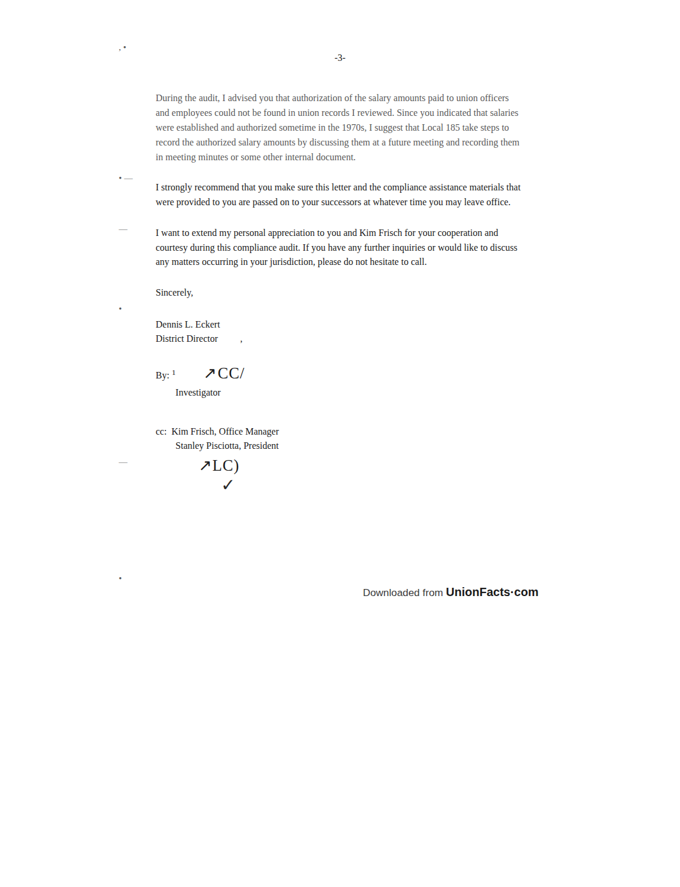, • • — — • — •
-3-
During the audit, I advised you that authorization of the salary amounts paid to union officers and employees could not be found in union records I reviewed. Since you indicated that salaries were established and authorized sometime in the 1970s, I suggest that Local 185 take steps to record the authorized salary amounts by discussing them at a future meeting and recording them in meeting minutes or some other internal document.
I strongly recommend that you make sure this letter and the compliance assistance materials that were provided to you are passed on to your successors at whatever time you may leave office.
I want to extend my personal appreciation to you and Kim Frisch for your cooperation and courtesy during this compliance audit. If you have any further inquiries or would like to discuss any matters occurring in your jurisdiction, please do not hesitate to call.
Sincerely,
Dennis L. Eckert
District Director ,
By: 1 ↗CC/
Investigator
cc: Kim Frisch, Office Manager
Stanley Pisciotta, President
↗LC)
✓
Downloaded from UnionFacts·com